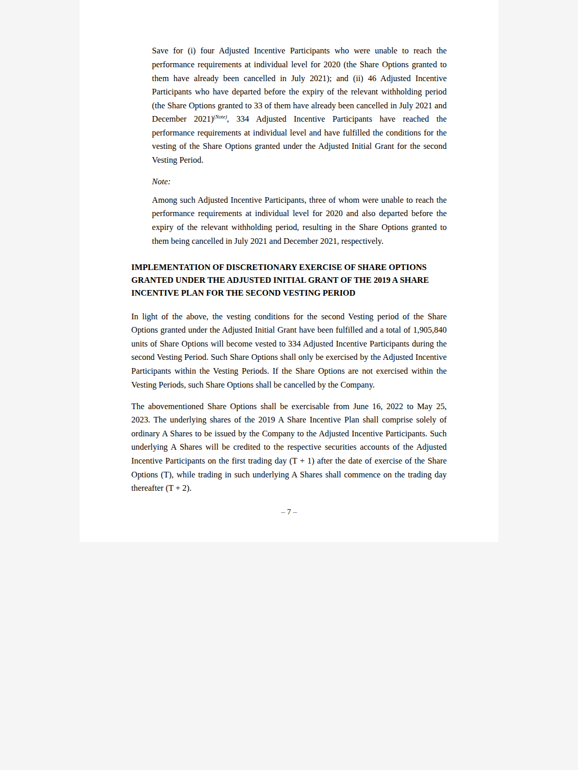Save for (i) four Adjusted Incentive Participants who were unable to reach the performance requirements at individual level for 2020 (the Share Options granted to them have already been cancelled in July 2021); and (ii) 46 Adjusted Incentive Participants who have departed before the expiry of the relevant withholding period (the Share Options granted to 33 of them have already been cancelled in July 2021 and December 2021)(Note), 334 Adjusted Incentive Participants have reached the performance requirements at individual level and have fulfilled the conditions for the vesting of the Share Options granted under the Adjusted Initial Grant for the second Vesting Period.
Note:
Among such Adjusted Incentive Participants, three of whom were unable to reach the performance requirements at individual level for 2020 and also departed before the expiry of the relevant withholding period, resulting in the Share Options granted to them being cancelled in July 2021 and December 2021, respectively.
IMPLEMENTATION OF DISCRETIONARY EXERCISE OF SHARE OPTIONS GRANTED UNDER THE ADJUSTED INITIAL GRANT OF THE 2019 A SHARE INCENTIVE PLAN FOR THE SECOND VESTING PERIOD
In light of the above, the vesting conditions for the second Vesting period of the Share Options granted under the Adjusted Initial Grant have been fulfilled and a total of 1,905,840 units of Share Options will become vested to 334 Adjusted Incentive Participants during the second Vesting Period. Such Share Options shall only be exercised by the Adjusted Incentive Participants within the Vesting Periods. If the Share Options are not exercised within the Vesting Periods, such Share Options shall be cancelled by the Company.
The abovementioned Share Options shall be exercisable from June 16, 2022 to May 25, 2023. The underlying shares of the 2019 A Share Incentive Plan shall comprise solely of ordinary A Shares to be issued by the Company to the Adjusted Incentive Participants. Such underlying A Shares will be credited to the respective securities accounts of the Adjusted Incentive Participants on the first trading day (T + 1) after the date of exercise of the Share Options (T), while trading in such underlying A Shares shall commence on the trading day thereafter (T + 2).
– 7 –